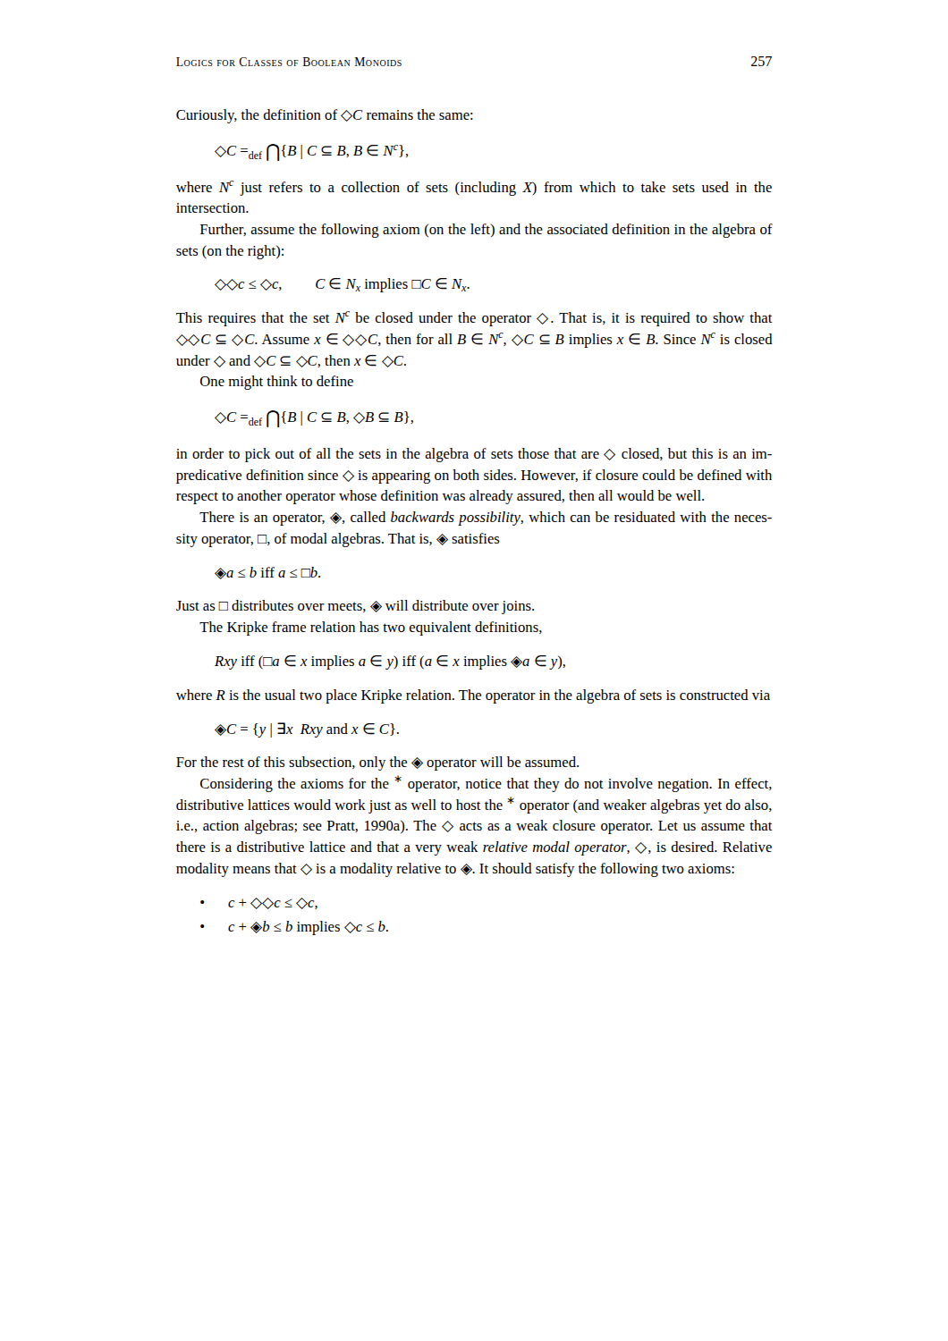Logics for Classes of Boolean Monoids 257
Curiously, the definition of ◇C remains the same:
◇C =def ⋂{B | C ⊆ B, B ∈ Nc},
where Nc just refers to a collection of sets (including X) from which to take sets used in the intersection.
Further, assume the following axiom (on the left) and the associated definition in the algebra of sets (on the right):
◇◇c ≤ ◇c, C ∈ Nx implies □C ∈ Nx.
This requires that the set Nc be closed under the operator ◇. That is, it is required to show that ◇◇C ⊆ ◇C. Assume x ∈ ◇◇C, then for all B ∈ Nc, ◇C ⊆ B implies x ∈ B. Since Nc is closed under ◇ and ◇C ⊆ ◇C, then x ∈ ◇C.
One might think to define
◇C =def ⋂{B | C ⊆ B, ◇B ⊆ B},
in order to pick out of all the sets in the algebra of sets those that are ◇ closed, but this is an impredicative definition since ◇ is appearing on both sides. However, if closure could be defined with respect to another operator whose definition was already assured, then all would be well.
There is an operator, ◈, called backwards possibility, which can be residuated with the necessity operator, □, of modal algebras. That is, ◈ satisfies
◈a ≤ b iff a ≤ □b.
Just as □ distributes over meets, ◈ will distribute over joins.
The Kripke frame relation has two equivalent definitions,
Rxy iff (□a ∈ x implies a ∈ y) iff (a ∈ x implies ◈a ∈ y),
where R is the usual two place Kripke relation. The operator in the algebra of sets is constructed via
◈C = {y | ∃x Rxy and x ∈ C}.
For the rest of this subsection, only the ◈ operator will be assumed.
Considering the axioms for the ∗ operator, notice that they do not involve negation. In effect, distributive lattices would work just as well to host the ∗ operator (and weaker algebras yet do also, i.e., action algebras; see Pratt, 1990a). The ◇ acts as a weak closure operator. Let us assume that there is a distributive lattice and that a very weak relative modal operator, ◇, is desired. Relative modality means that ◇ is a modality relative to ◈. It should satisfy the following two axioms:
c + ◇◇c ≤ ◇c,
c + ◈b ≤ b implies ◇c ≤ b.